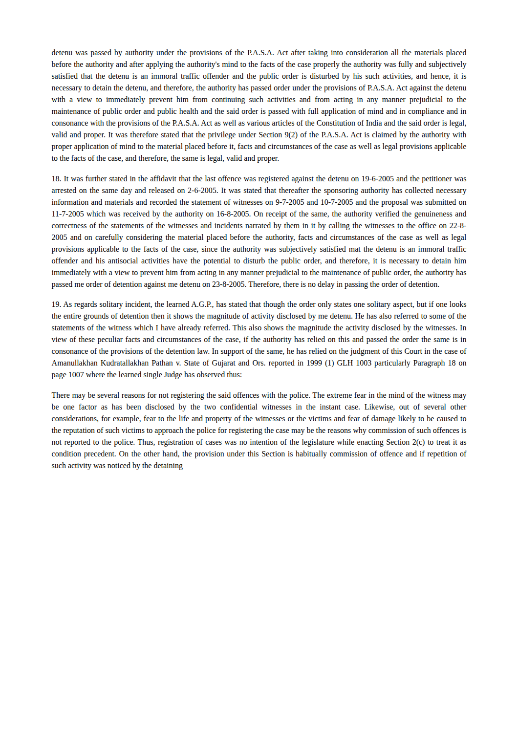detenu was passed by authority under the provisions of the P.A.S.A. Act after taking into consideration all the materials placed before the authority and after applying the authority's mind to the facts of the case properly the authority was fully and subjectively satisfied that the detenu is an immoral traffic offender and the public order is disturbed by his such activities, and hence, it is necessary to detain the detenu, and therefore, the authority has passed order under the provisions of P.A.S.A. Act against the detenu with a view to immediately prevent him from continuing such activities and from acting in any manner prejudicial to the maintenance of public order and public health and the said order is passed with full application of mind and in compliance and in consonance with the provisions of the P.A.S.A. Act as well as various articles of the Constitution of India and the said order is legal, valid and proper. It was therefore stated that the privilege under Section 9(2) of the P.A.S.A. Act is claimed by the authority with proper application of mind to the material placed before it, facts and circumstances of the case as well as legal provisions applicable to the facts of the case, and therefore, the same is legal, valid and proper.
18. It was further stated in the affidavit that the last offence was registered against the detenu on 19-6-2005 and the petitioner was arrested on the same day and released on 2-6-2005. It was stated that thereafter the sponsoring authority has collected necessary information and materials and recorded the statement of witnesses on 9-7-2005 and 10-7-2005 and the proposal was submitted on 11-7-2005 which was received by the authority on 16-8-2005. On receipt of the same, the authority verified the genuineness and correctness of the statements of the witnesses and incidents narrated by them in it by calling the witnesses to the office on 22-8-2005 and on carefully considering the material placed before the authority, facts and circumstances of the case as well as legal provisions applicable to the facts of the case, since the authority was subjectively satisfied mat the detenu is an immoral traffic offender and his antisocial activities have the potential to disturb the public order, and therefore, it is necessary to detain him immediately with a view to prevent him from acting in any manner prejudicial to the maintenance of public order, the authority has passed me order of detention against me detenu on 23-8-2005. Therefore, there is no delay in passing the order of detention.
19. As regards solitary incident, the learned A.G.P., has stated that though the order only states one solitary aspect, but if one looks the entire grounds of detention then it shows the magnitude of activity disclosed by me detenu. He has also referred to some of the statements of the witness which I have already referred. This also shows the magnitude the activity disclosed by the witnesses. In view of these peculiar facts and circumstances of the case, if the authority has relied on this and passed the order the same is in consonance of the provisions of the detention law. In support of the same, he has relied on the judgment of this Court in the case of Amanullakhan Kudratallakhan Pathan v. State of Gujarat and Ors. reported in 1999 (1) GLH 1003 particularly Paragraph 18 on page 1007 where the learned single Judge has observed thus:
There may be several reasons for not registering the said offences with the police. The extreme fear in the mind of the witness may be one factor as has been disclosed by the two confidential witnesses in the instant case. Likewise, out of several other considerations, for example, fear to the life and property of the witnesses or the victims and fear of damage likely to be caused to the reputation of such victims to approach the police for registering the case may be the reasons why commission of such offences is not reported to the police. Thus, registration of cases was no intention of the legislature while enacting Section 2(c) to treat it as condition precedent. On the other hand, the provision under this Section is habitually commission of offence and if repetition of such activity was noticed by the detaining